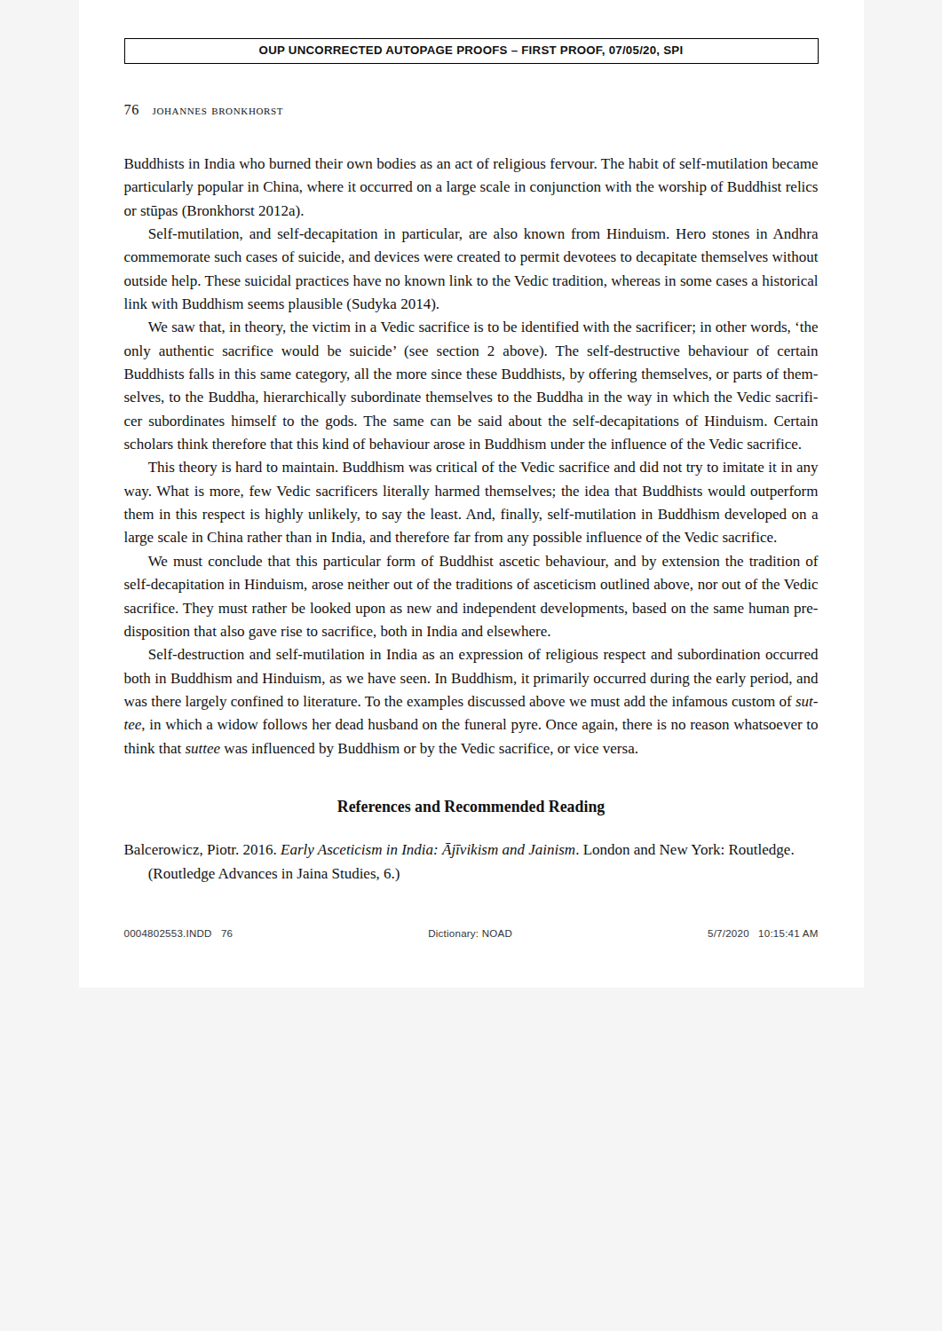OUP UNCORRECTED AUTOPAGE PROOFS – FIRST PROOF, 07/05/20, SPi
76johannes bronkhorst
Buddhists in India who burned their own bodies as an act of religious fervour. The habit of self-mutilation became particularly popular in China, where it occurred on a large scale in conjunction with the worship of Buddhist relics or stūpas (Bronkhorst 2012a).
Self-mutilation, and self-decapitation in particular, are also known from Hinduism. Hero stones in Andhra commemorate such cases of suicide, and devices were created to permit devotees to decapitate themselves without outside help. These suicidal practices have no known link to the Vedic tradition, whereas in some cases a historical link with Buddhism seems plausible (Sudyka 2014).
We saw that, in theory, the victim in a Vedic sacrifice is to be identified with the sacrificer; in other words, ‘the only authentic sacrifice would be suicide’ (see section 2 above). The self-destructive behaviour of certain Buddhists falls in this same category, all the more since these Buddhists, by offering themselves, or parts of themselves, to the Buddha, hierarchically subordinate themselves to the Buddha in the way in which the Vedic sacrificer subordinates himself to the gods. The same can be said about the self-decapitations of Hinduism. Certain scholars think therefore that this kind of behaviour arose in Buddhism under the influence of the Vedic sacrifice.
This theory is hard to maintain. Buddhism was critical of the Vedic sacrifice and did not try to imitate it in any way. What is more, few Vedic sacrificers literally harmed themselves; the idea that Buddhists would outperform them in this respect is highly unlikely, to say the least. And, finally, self-mutilation in Buddhism developed on a large scale in China rather than in India, and therefore far from any possible influence of the Vedic sacrifice.
We must conclude that this particular form of Buddhist ascetic behaviour, and by extension the tradition of self-decapitation in Hinduism, arose neither out of the traditions of asceticism outlined above, nor out of the Vedic sacrifice. They must rather be looked upon as new and independent developments, based on the same human predisposition that also gave rise to sacrifice, both in India and elsewhere.
Self-destruction and self-mutilation in India as an expression of religious respect and subordination occurred both in Buddhism and Hinduism, as we have seen. In Buddhism, it primarily occurred during the early period, and was there largely confined to literature. To the examples discussed above we must add the infamous custom of suttee, in which a widow follows her dead husband on the funeral pyre. Once again, there is no reason whatsoever to think that suttee was influenced by Buddhism or by the Vedic sacrifice, or vice versa.
References and Recommended Reading
Balcerowicz, Piotr. 2016. Early Asceticism in India: Ājīvikism and Jainism. London and New York: Routledge. (Routledge Advances in Jaina Studies, 6.)
0004802553.INDD 76 Dictionary: NOAD 5/7/2020 10:15:41 AM